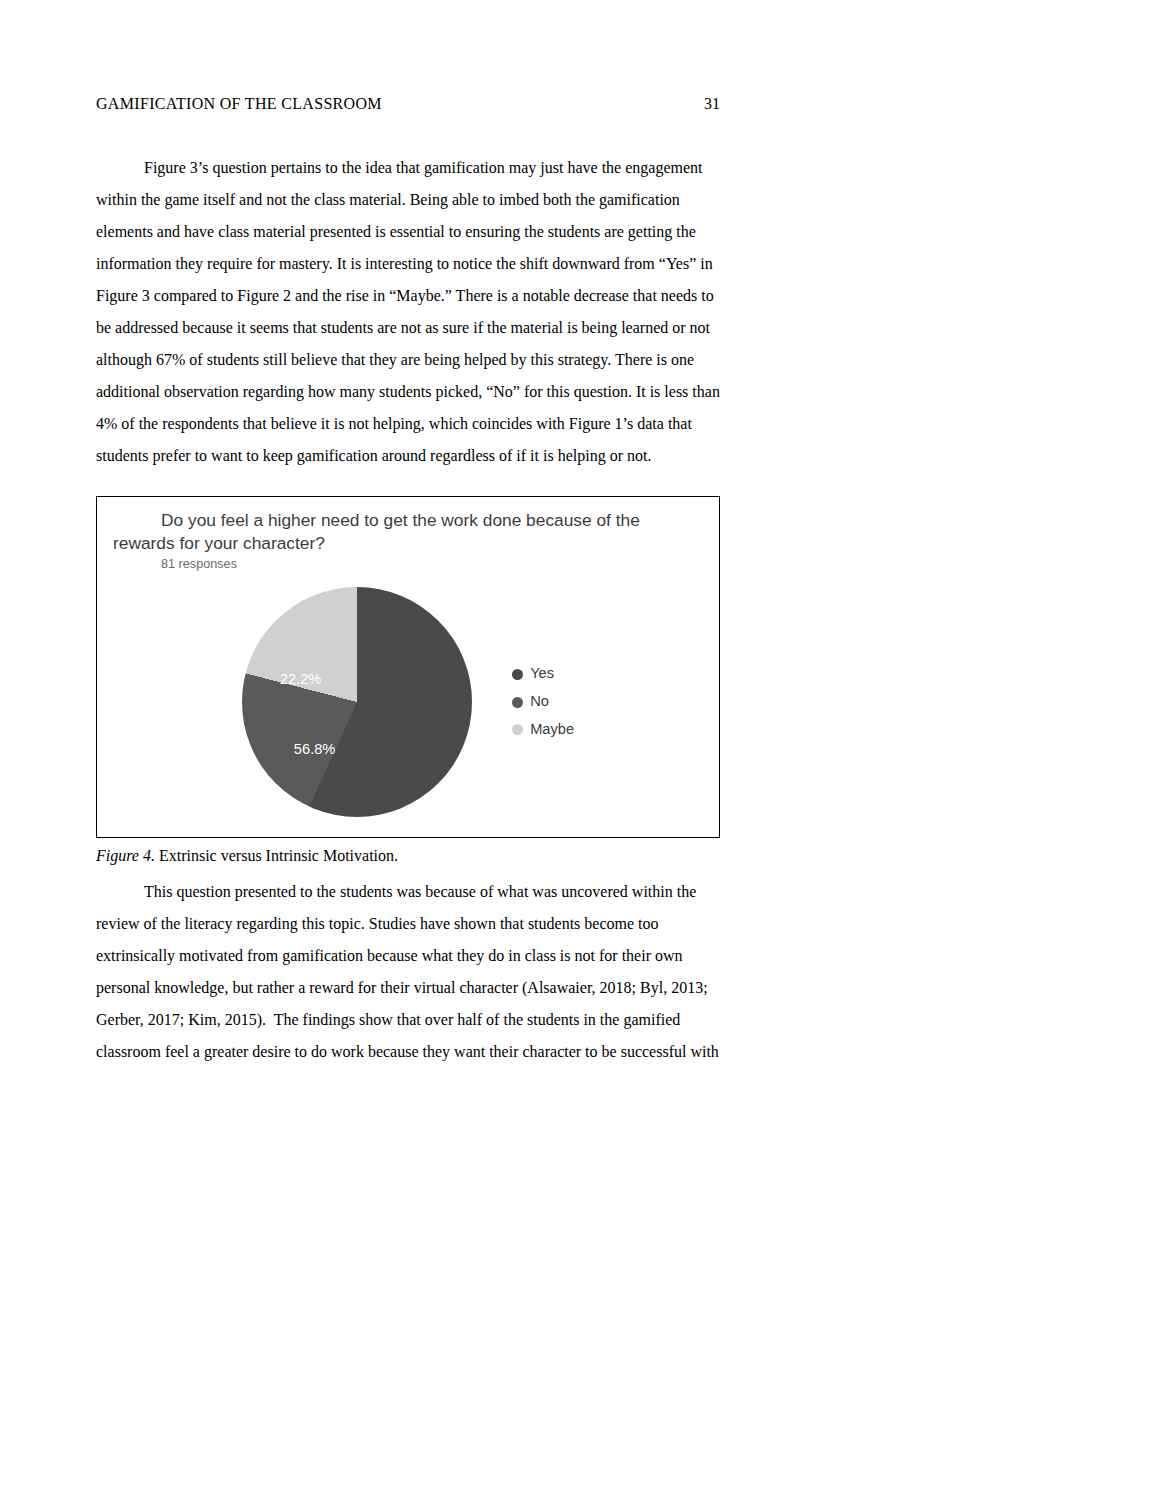Gamification of the Classroom 31
Figure 3’s question pertains to the idea that gamification may just have the engagement within the game itself and not the class material. Being able to imbed both the gamification elements and have class material presented is essential to ensuring the students are getting the information they require for mastery. It is interesting to notice the shift downward from “Yes” in Figure 3 compared to Figure 2 and the rise in “Maybe.” There is a notable decrease that needs to be addressed because it seems that students are not as sure if the material is being learned or not although 67% of students still believe that they are being helped by this strategy. There is one additional observation regarding how many students picked, “No” for this question. It is less than 4% of the respondents that believe it is not helping, which coincides with Figure 1’s data that students prefer to want to keep gamification around regardless of if it is helping or not.
Do you feel a higher need to get the work done because of the rewards for your character?
81 responses
56.8% 22.2% 21%
Yes
No
Maybe
Figure 4. Extrinsic versus Intrinsic Motivation.
This question presented to the students was because of what was uncovered within the review of the literacy regarding this topic. Studies have shown that students become too extrinsically motivated from gamification because what they do in class is not for their own personal knowledge, but rather a reward for their virtual character (Alsawaier, 2018; Byl, 2013; Gerber, 2017; Kim, 2015). The findings show that over half of the students in the gamified classroom feel a greater desire to do work because they want their character to be successful with